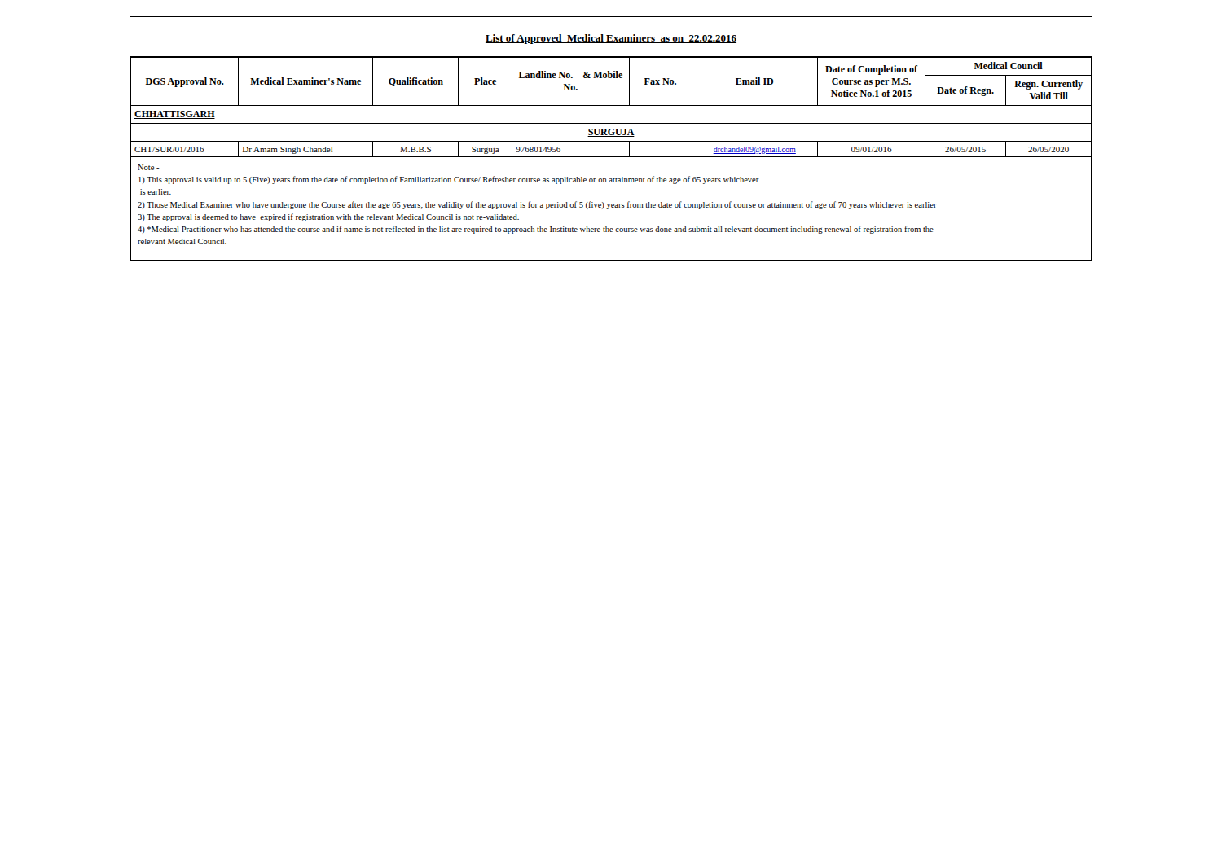List of Approved Medical Examiners as on 22.02.2016
| DGS Approval No. | Medical Examiner's Name | Qualification | Place | Landline No. & Mobile No. | Fax No. | Email ID | Date of Completion of Course as per M.S. Notice No.1 of 2015 | Medical Council |
| --- | --- | --- | --- | --- | --- | --- | --- | --- |
| Date of Regn. | Regn. Currently Valid Till |
| CHHATTISGARH |
| SURGUJA |
| CHT/SUR/01/2016 | Dr Amam Singh Chandel | M.B.B.S | Surguja | 9768014956 | | drchandel09@gmail.com | 09/01/2016 | 26/05/2015 | 26/05/2020 |
Note -
1) This approval is valid up to 5 (Five) years from the date of completion of Familiarization Course/ Refresher course as applicable or on attainment of the age of 65 years whichever
is earlier.
2) Those Medical Examiner who have undergone the Course after the age 65 years, the validity of the approval is for a period of 5 (five) years from the date of completion of course or attainment of age of 70 years whichever is earlier
3) The approval is deemed to have expired if registration with the relevant Medical Council is not re-validated.
4) *Medical Practitioner who has attended the course and if name is not reflected in the list are required to approach the Institute where the course was done and submit all relevant document including renewal of registration from the
relevant Medical Council.